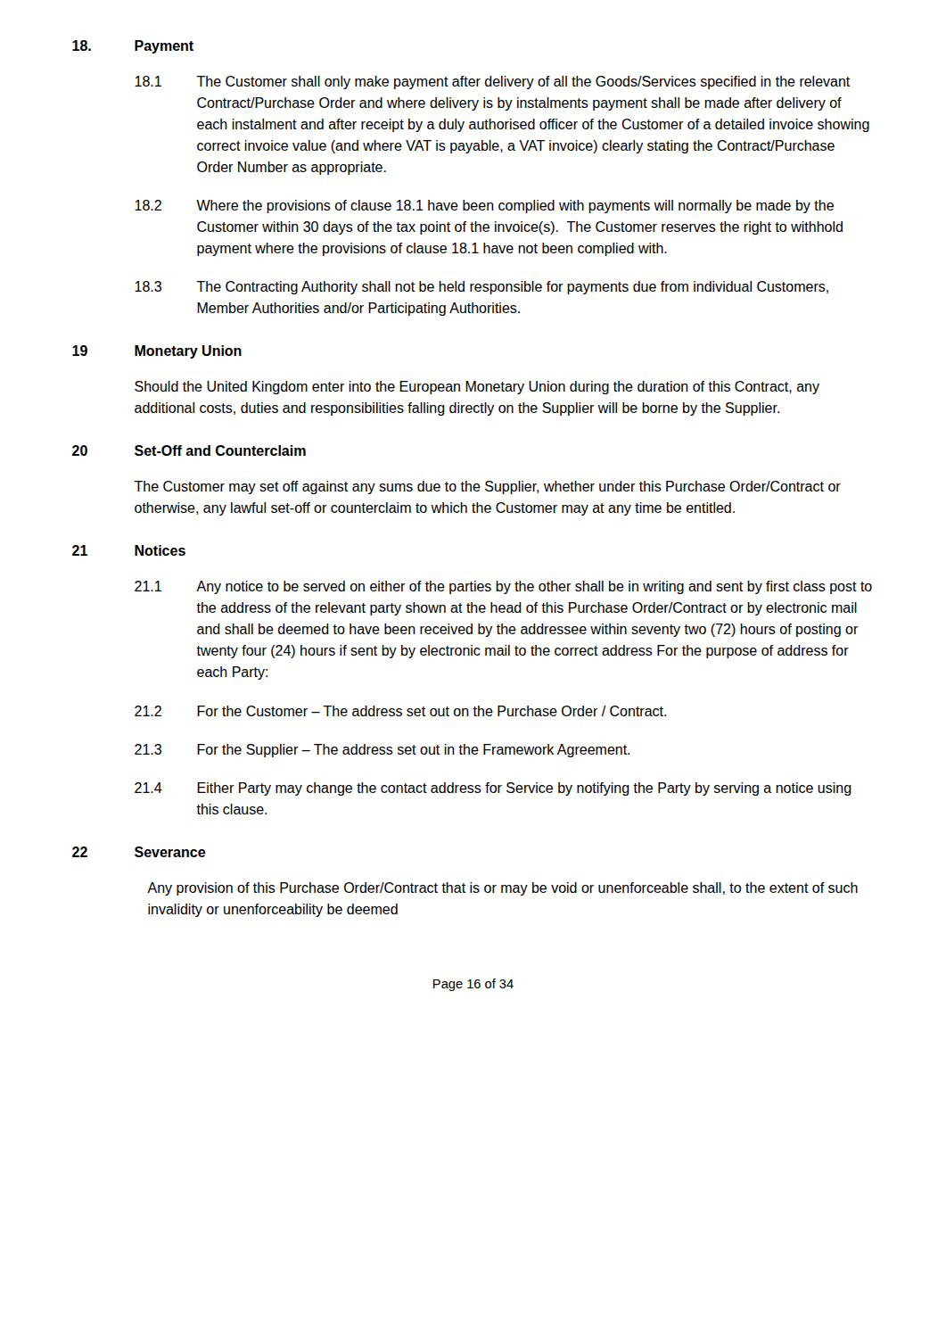18. Payment
18.1 The Customer shall only make payment after delivery of all the Goods/Services specified in the relevant Contract/Purchase Order and where delivery is by instalments payment shall be made after delivery of each instalment and after receipt by a duly authorised officer of the Customer of a detailed invoice showing correct invoice value (and where VAT is payable, a VAT invoice) clearly stating the Contract/Purchase Order Number as appropriate.
18.2 Where the provisions of clause 18.1 have been complied with payments will normally be made by the Customer within 30 days of the tax point of the invoice(s). The Customer reserves the right to withhold payment where the provisions of clause 18.1 have not been complied with.
18.3 The Contracting Authority shall not be held responsible for payments due from individual Customers, Member Authorities and/or Participating Authorities.
19 Monetary Union
Should the United Kingdom enter into the European Monetary Union during the duration of this Contract, any additional costs, duties and responsibilities falling directly on the Supplier will be borne by the Supplier.
20 Set-Off and Counterclaim
The Customer may set off against any sums due to the Supplier, whether under this Purchase Order/Contract or otherwise, any lawful set-off or counterclaim to which the Customer may at any time be entitled.
21 Notices
21.1 Any notice to be served on either of the parties by the other shall be in writing and sent by first class post to the address of the relevant party shown at the head of this Purchase Order/Contract or by electronic mail and shall be deemed to have been received by the addressee within seventy two (72) hours of posting or twenty four (24) hours if sent by by electronic mail to the correct address For the purpose of address for each Party:
21.2 For the Customer – The address set out on the Purchase Order / Contract.
21.3 For the Supplier – The address set out in the Framework Agreement.
21.4 Either Party may change the contact address for Service by notifying the Party by serving a notice using this clause.
22 Severance
Any provision of this Purchase Order/Contract that is or may be void or unenforceable shall, to the extent of such invalidity or unenforceability be deemed
Page 16 of 34